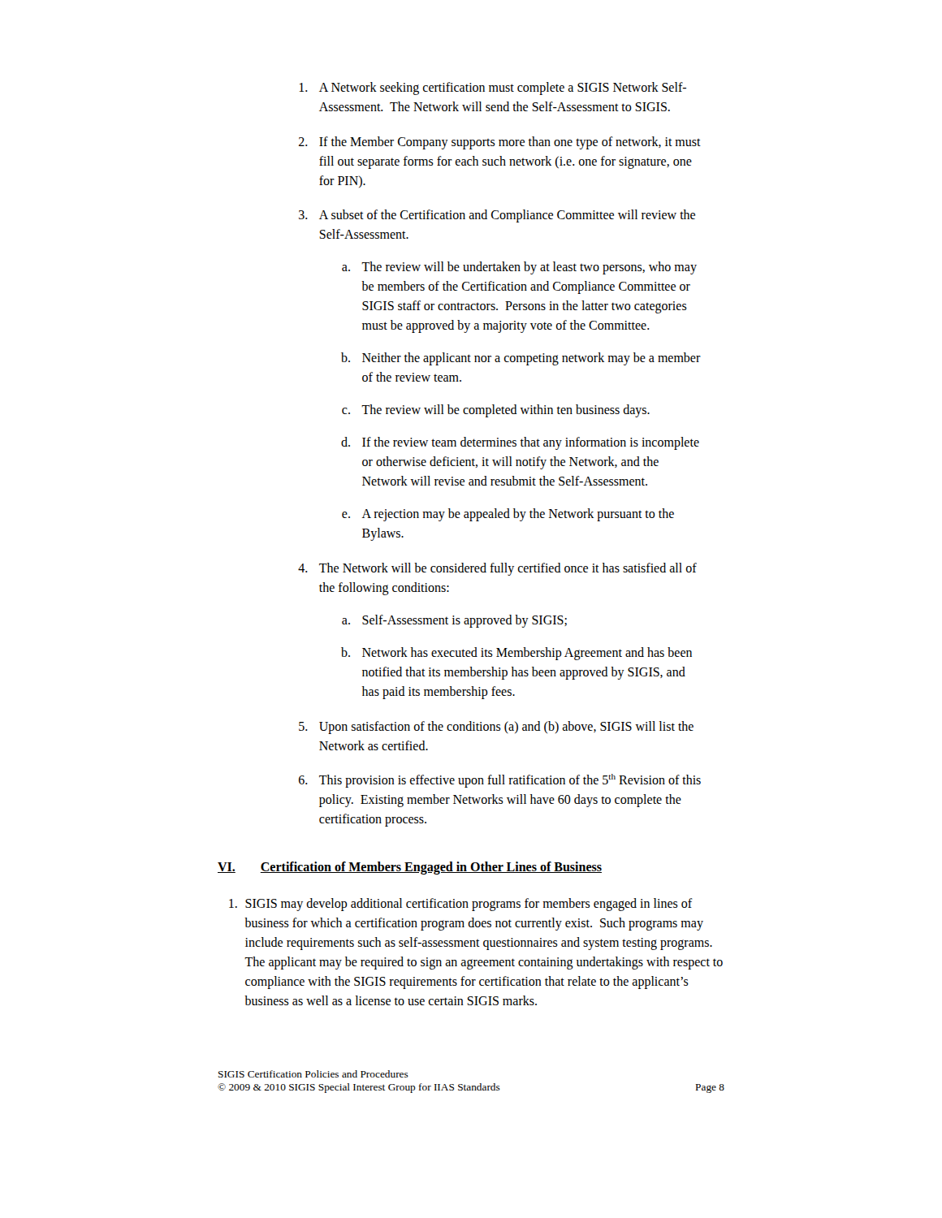A Network seeking certification must complete a SIGIS Network Self-Assessment. The Network will send the Self-Assessment to SIGIS.
If the Member Company supports more than one type of network, it must fill out separate forms for each such network (i.e. one for signature, one for PIN).
A subset of the Certification and Compliance Committee will review the Self-Assessment.
The review will be undertaken by at least two persons, who may be members of the Certification and Compliance Committee or SIGIS staff or contractors. Persons in the latter two categories must be approved by a majority vote of the Committee.
Neither the applicant nor a competing network may be a member of the review team.
The review will be completed within ten business days.
If the review team determines that any information is incomplete or otherwise deficient, it will notify the Network, and the Network will revise and resubmit the Self-Assessment.
A rejection may be appealed by the Network pursuant to the Bylaws.
The Network will be considered fully certified once it has satisfied all of the following conditions:
Self-Assessment is approved by SIGIS;
Network has executed its Membership Agreement and has been notified that its membership has been approved by SIGIS, and has paid its membership fees.
Upon satisfaction of the conditions (a) and (b) above, SIGIS will list the Network as certified.
This provision is effective upon full ratification of the 5th Revision of this policy. Existing member Networks will have 60 days to complete the certification process.
VI. Certification of Members Engaged in Other Lines of Business
SIGIS may develop additional certification programs for members engaged in lines of business for which a certification program does not currently exist. Such programs may include requirements such as self-assessment questionnaires and system testing programs. The applicant may be required to sign an agreement containing undertakings with respect to compliance with the SIGIS requirements for certification that relate to the applicant’s business as well as a license to use certain SIGIS marks.
SIGIS Certification Policies and Procedures
© 2009 & 2010 SIGIS Special Interest Group for IIAS Standards
Page 8